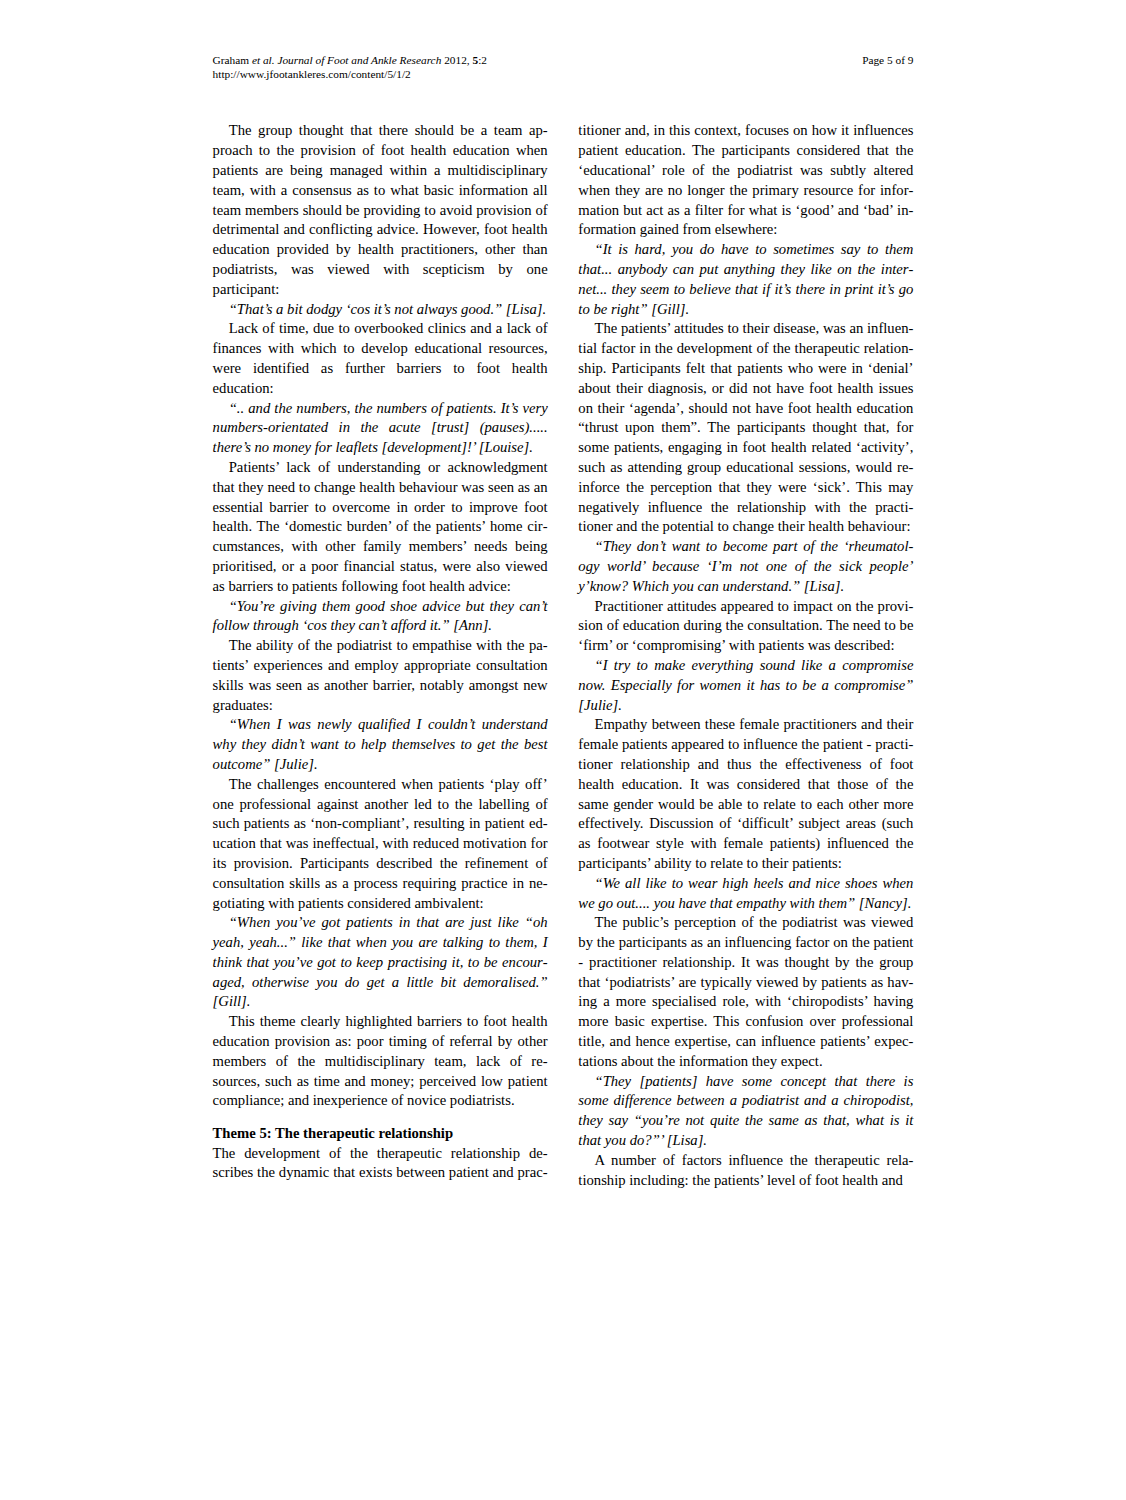Graham et al. Journal of Foot and Ankle Research 2012, 5:2
http://www.jfootankleres.com/content/5/1/2
Page 5 of 9
The group thought that there should be a team approach to the provision of foot health education when patients are being managed within a multidisciplinary team, with a consensus as to what basic information all team members should be providing to avoid provision of detrimental and conflicting advice. However, foot health education provided by health practitioners, other than podiatrists, was viewed with scepticism by one participant:
“That’s a bit dodgy ‘cos it’s not always good.” [Lisa].
Lack of time, due to overbooked clinics and a lack of finances with which to develop educational resources, were identified as further barriers to foot health education:
“.. and the numbers, the numbers of patients. It’s very numbers-orientated in the acute [trust] (pauses)..... there’s no money for leaflets [development]!’ [Louise].
Patients’ lack of understanding or acknowledgment that they need to change health behaviour was seen as an essential barrier to overcome in order to improve foot health. The ‘domestic burden’ of the patients’ home circumstances, with other family members’ needs being prioritised, or a poor financial status, were also viewed as barriers to patients following foot health advice:
“You’re giving them good shoe advice but they can’t follow through ‘cos they can’t afford it.” [Ann].
The ability of the podiatrist to empathise with the patients’ experiences and employ appropriate consultation skills was seen as another barrier, notably amongst new graduates:
“When I was newly qualified I couldn’t understand why they didn’t want to help themselves to get the best outcome” [Julie].
The challenges encountered when patients ‘play off’ one professional against another led to the labelling of such patients as ‘non-compliant’, resulting in patient education that was ineffectual, with reduced motivation for its provision. Participants described the refinement of consultation skills as a process requiring practice in negotiating with patients considered ambivalent:
“When you’ve got patients in that are just like “oh yeah, yeah...” like that when you are talking to them, I think that you’ve got to keep practising it, to be encouraged, otherwise you do get a little bit demoralised.” [Gill].
This theme clearly highlighted barriers to foot health education provision as: poor timing of referral by other members of the multidisciplinary team, lack of resources, such as time and money; perceived low patient compliance; and inexperience of novice podiatrists.
Theme 5: The therapeutic relationship
The development of the therapeutic relationship describes the dynamic that exists between patient and practitioner and, in this context, focuses on how it influences patient education. The participants considered that the ‘educational’ role of the podiatrist was subtly altered when they are no longer the primary resource for information but act as a filter for what is ‘good’ and ‘bad’ information gained from elsewhere:
“It is hard, you do have to sometimes say to them that... anybody can put anything they like on the internet... they seem to believe that if it’s there in print it’s go to be right” [Gill].
The patients’ attitudes to their disease, was an influential factor in the development of the therapeutic relationship. Participants felt that patients who were in ‘denial’ about their diagnosis, or did not have foot health issues on their ‘agenda’, should not have foot health education “thrust upon them”. The participants thought that, for some patients, engaging in foot health related ‘activity’, such as attending group educational sessions, would reinforce the perception that they were ‘sick’. This may negatively influence the relationship with the practitioner and the potential to change their health behaviour:
“They don’t want to become part of the ‘rheumatology world’ because ‘I’m not one of the sick people’ y’know? Which you can understand.” [Lisa].
Practitioner attitudes appeared to impact on the provision of education during the consultation. The need to be ‘firm’ or ‘compromising’ with patients was described:
“I try to make everything sound like a compromise now. Especially for women it has to be a compromise” [Julie].
Empathy between these female practitioners and their female patients appeared to influence the patient - practitioner relationship and thus the effectiveness of foot health education. It was considered that those of the same gender would be able to relate to each other more effectively. Discussion of ‘difficult’ subject areas (such as footwear style with female patients) influenced the participants’ ability to relate to their patients:
“We all like to wear high heels and nice shoes when we go out.... you have that empathy with them” [Nancy].
The public’s perception of the podiatrist was viewed by the participants as an influencing factor on the patient - practitioner relationship. It was thought by the group that ‘podiatrists’ are typically viewed by patients as having a more specialised role, with ‘chiropodists’ having more basic expertise. This confusion over professional title, and hence expertise, can influence patients’ expectations about the information they expect.
“They [patients] have some concept that there is some difference between a podiatrist and a chiropodist, they say “you’re not quite the same as that, what is it that you do?”’ [Lisa].
A number of factors influence the therapeutic relationship including: the patients’ level of foot health and